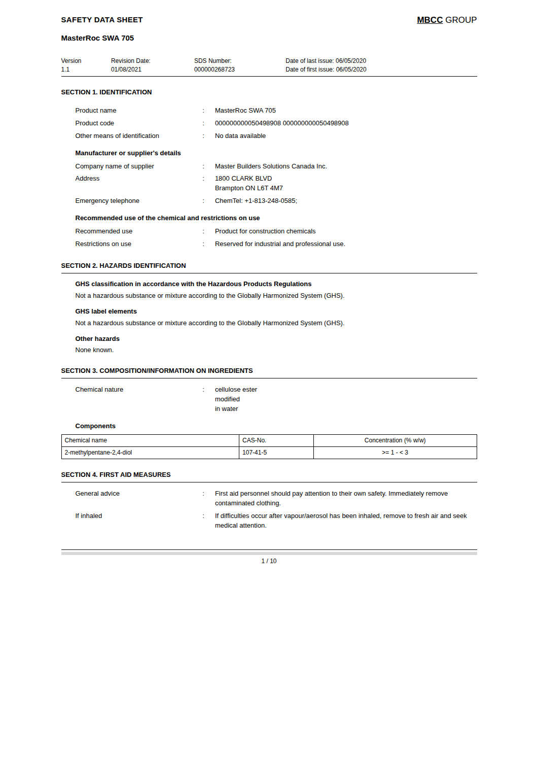SAFETY DATA SHEET
MasterRoc SWA 705
MBCC GROUP
| Version 1.1 | Revision Date: 01/08/2021 | SDS Number: 000000268723 | Date of last issue: 06/05/2020 Date of first issue: 06/05/2020 |
SECTION 1. IDENTIFICATION
| Product name | : | MasterRoc SWA 705 |
| Product code | : | 000000000050498908 000000000050498908 |
| Other means of identification | : | No data available |
Manufacturer or supplier's details
| Company name of supplier | : | Master Builders Solutions Canada Inc. |
| Address | : | 1800 CLARK BLVD Brampton ON L6T 4M7 |
| Emergency telephone | : | ChemTel: +1-813-248-0585; |
Recommended use of the chemical and restrictions on use
| Recommended use | : | Product for construction chemicals |
| Restrictions on use | : | Reserved for industrial and professional use. |
SECTION 2. HAZARDS IDENTIFICATION
GHS classification in accordance with the Hazardous Products Regulations
Not a hazardous substance or mixture according to the Globally Harmonized System (GHS).
GHS label elements
Not a hazardous substance or mixture according to the Globally Harmonized System (GHS).
Other hazards
None known.
SECTION 3. COMPOSITION/INFORMATION ON INGREDIENTS
| Chemical nature | : | cellulose ester modified in water |
Components
| Chemical name | CAS-No. | Concentration (% w/w) |
| --- | --- | --- |
| 2-methylpentane-2,4-diol | 107-41-5 | >= 1 - < 3 |
SECTION 4. FIRST AID MEASURES
| General advice | : | First aid personnel should pay attention to their own safety. Immediately remove contaminated clothing. |
| If inhaled | : | If difficulties occur after vapour/aerosol has been inhaled, remove to fresh air and seek medical attention. |
1 / 10